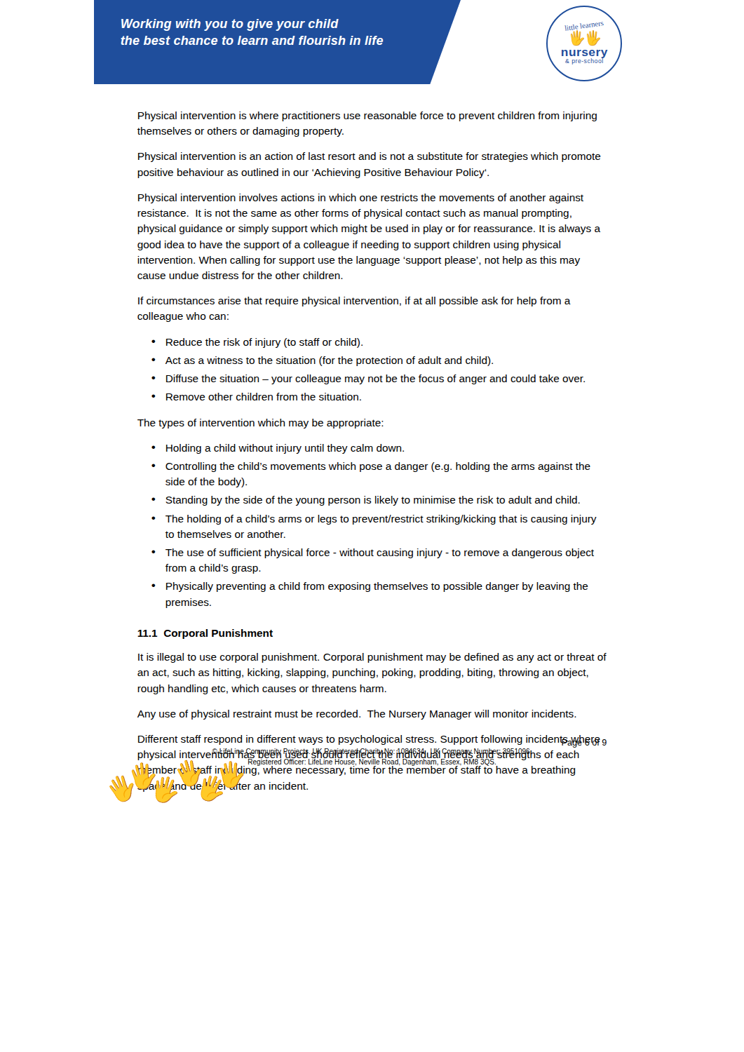Working with you to give your child
the best chance to learn and flourish in life
little learners
🖐️🖐️
nursery
& pre-school
Physical intervention is where practitioners use reasonable force to prevent children from injuring themselves or others or damaging property.
Physical intervention is an action of last resort and is not a substitute for strategies which promote positive behaviour as outlined in our ‘Achieving Positive Behaviour Policy‘.
Physical intervention involves actions in which one restricts the movements of another against resistance. It is not the same as other forms of physical contact such as manual prompting, physical guidance or simply support which might be used in play or for reassurance. It is always a good idea to have the support of a colleague if needing to support children using physical intervention. When calling for support use the language ‘support please’, not help as this may cause undue distress for the other children.
If circumstances arise that require physical intervention, if at all possible ask for help from a colleague who can:
Reduce the risk of injury (to staff or child).
Act as a witness to the situation (for the protection of adult and child).
Diffuse the situation – your colleague may not be the focus of anger and could take over.
Remove other children from the situation.
The types of intervention which may be appropriate:
Holding a child without injury until they calm down.
Controlling the child’s movements which pose a danger (e.g. holding the arms against the side of the body).
Standing by the side of the young person is likely to minimise the risk to adult and child.
The holding of a child’s arms or legs to prevent/restrict striking/kicking that is causing injury to themselves or another.
The use of sufficient physical force - without causing injury - to remove a dangerous object from a child’s grasp.
Physically preventing a child from exposing themselves to possible danger by leaving the premises.
11.1 Corporal Punishment
It is illegal to use corporal punishment. Corporal punishment may be defined as any act or threat of an act, such as hitting, kicking, slapping, punching, poking, prodding, biting, throwing an object, rough handling etc, which causes or threatens harm.
Any use of physical restraint must be recorded. The Nursery Manager will monitor incidents.
Different staff respond in different ways to psychological stress. Support following incidents where physical intervention has been used should reflect the individual needs and strengths of each member of staff including, where necessary, time for the member of staff to have a breathing space and de-brief after an incident.
Page 6 of 9
© LifeLine Community Projects. UK Registered Charity No: 1084634 UK Company Number: 3951096.
Registered Officer: LifeLine House, Neville Road, Dagenham, Essex, RM8 3QS.
🖐️ 🖐️ 🖐️ 🖐️ 🖐️ 🖐️